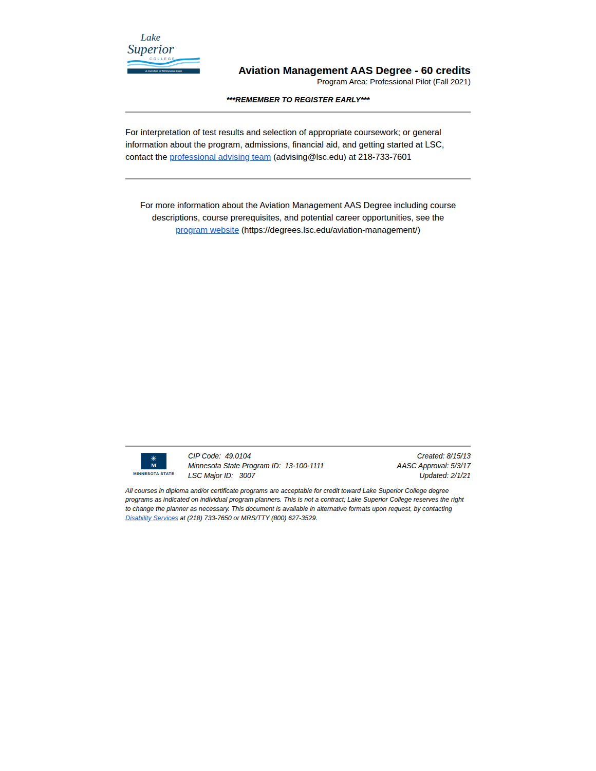Lake Superior COLLEGE A member of Minnesota State
Aviation Management AAS Degree - 60 credits
Program Area: Professional Pilot (Fall 2021)
***REMEMBER TO REGISTER EARLY***
For interpretation of test results and selection of appropriate coursework; or general information about the program, admissions, financial aid, and getting started at LSC, contact the professional advising team (advising@lsc.edu) at 218-733-7601
For more information about the Aviation Management AAS Degree including course descriptions, course prerequisites, and potential career opportunities, see the program website (https://degrees.lsc.edu/aviation-management/)
✳ M MINNESOTA STATE
CIP Code: 49.0104
Minnesota State Program ID: 13-100-1111
LSC Major ID: 3007
Created: 8/15/13
AASC Approval: 5/3/17
Updated: 2/1/21
All courses in diploma and/or certificate programs are acceptable for credit toward Lake Superior College degree programs as indicated on individual program planners. This is not a contract; Lake Superior College reserves the right to change the planner as necessary. This document is available in alternative formats upon request, by contacting Disability Services at (218) 733-7650 or MRS/TTY (800) 627-3529.